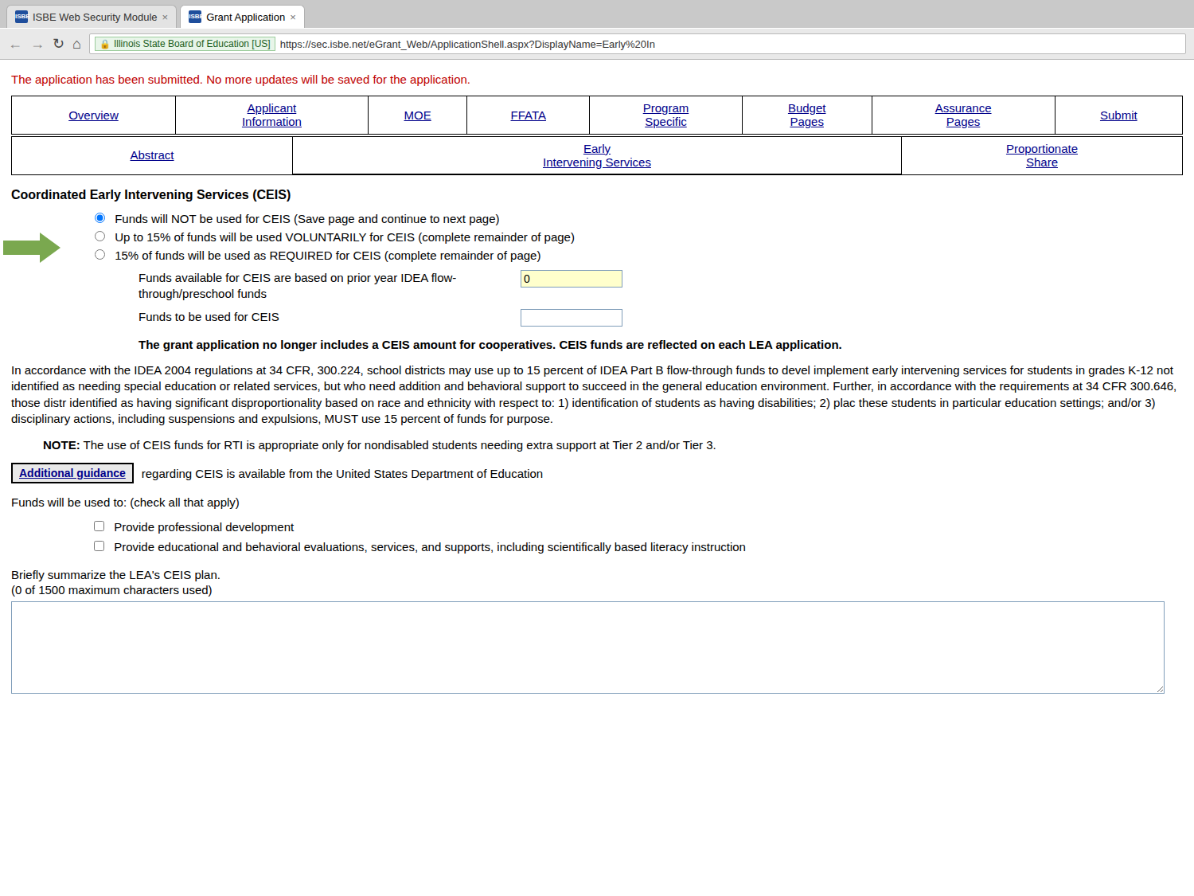ISBE ISBE Web Security Module ×
ISBE Grant Application ×
← → ↻ ⌂
🔒 Illinois State Board of Education [US] https://sec.isbe.net/eGrant_Web/ApplicationShell.aspx?DisplayName=Early%20In
The application has been submitted. No more updates will be saved for the application.
| Overview | Applicant Information | MOE | FFATA | Program Specific | Budget Pages | Assurance Pages | Submit |
| Abstract | Early Intervening Services | Proportionate Share |
Coordinated Early Intervening Services (CEIS)
Funds will NOT be used for CEIS (Save page and continue to next page)
Up to 15% of funds will be used VOLUNTARILY for CEIS (complete remainder of page)
15% of funds will be used as REQUIRED for CEIS (complete remainder of page)
Funds available for CEIS are based on prior year IDEA flow-through/preschool funds
Funds to be used for CEIS
The grant application no longer includes a CEIS amount for cooperatives. CEIS funds are reflected on each LEA application.
In accordance with the IDEA 2004 regulations at 34 CFR, 300.224, school districts may use up to 15 percent of IDEA Part B flow-through funds to devel implement early intervening services for students in grades K-12 not identified as needing special education or related services, but who need addition and behavioral support to succeed in the general education environment. Further, in accordance with the requirements at 34 CFR 300.646, those distr identified as having significant disproportionality based on race and ethnicity with respect to: 1) identification of students as having disabilities; 2) plac these students in particular education settings; and/or 3) disciplinary actions, including suspensions and expulsions, MUST use 15 percent of funds for purpose.
NOTE: The use of CEIS funds for RTI is appropriate only for nondisabled students needing extra support at Tier 2 and/or Tier 3.
Additional guidance regarding CEIS is available from the United States Department of Education
Funds will be used to: (check all that apply)
Provide professional development
Provide educational and behavioral evaluations, services, and supports, including scientifically based literacy instruction
Briefly summarize the LEA's CEIS plan.
(0 of 1500 maximum characters used)